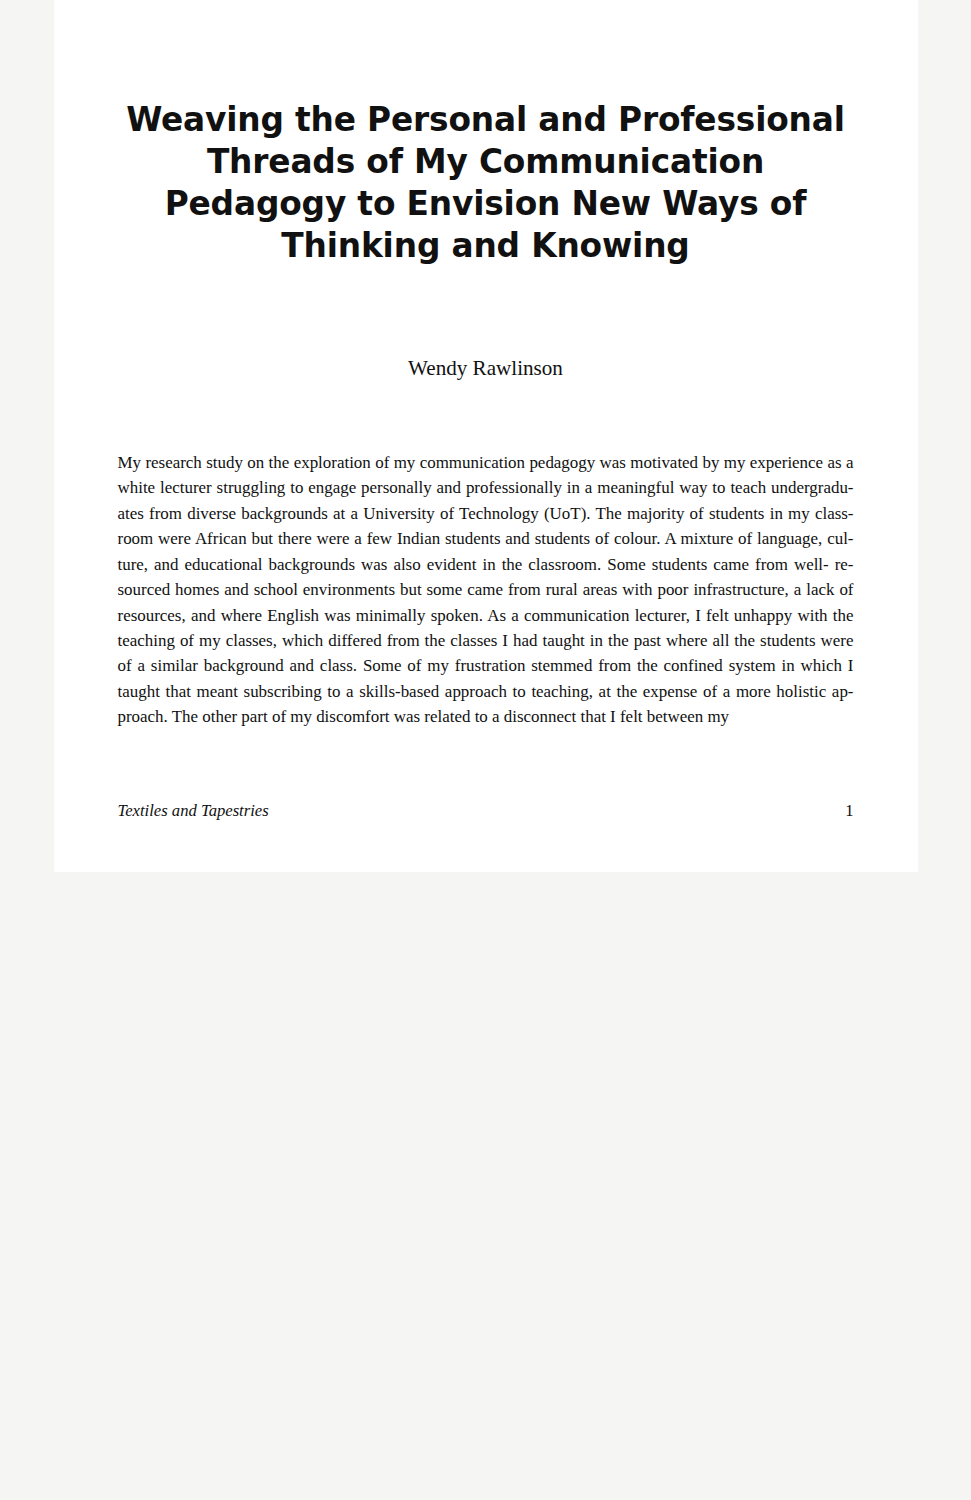Weaving the Personal and Professional Threads of My Communication Pedagogy to Envision New Ways of Thinking and Knowing
Wendy Rawlinson
My research study on the exploration of my communication pedagogy was motivated by my experience as a white lecturer struggling to engage personally and professionally in a meaningful way to teach undergraduates from diverse backgrounds at a University of Technology (UoT). The majority of students in my classroom were African but there were a few Indian students and students of colour. A mixture of language, culture, and educational backgrounds was also evident in the classroom. Some students came from well- resourced homes and school environments but some came from rural areas with poor infrastructure, a lack of resources, and where English was minimally spoken. As a communication lecturer, I felt unhappy with the teaching of my classes, which differed from the classes I had taught in the past where all the students were of a similar background and class. Some of my frustration stemmed from the confined system in which I taught that meant subscribing to a skills-based approach to teaching, at the expense of a more holistic approach. The other part of my discomfort was related to a disconnect that I felt between my
Textiles and Tapestries 1